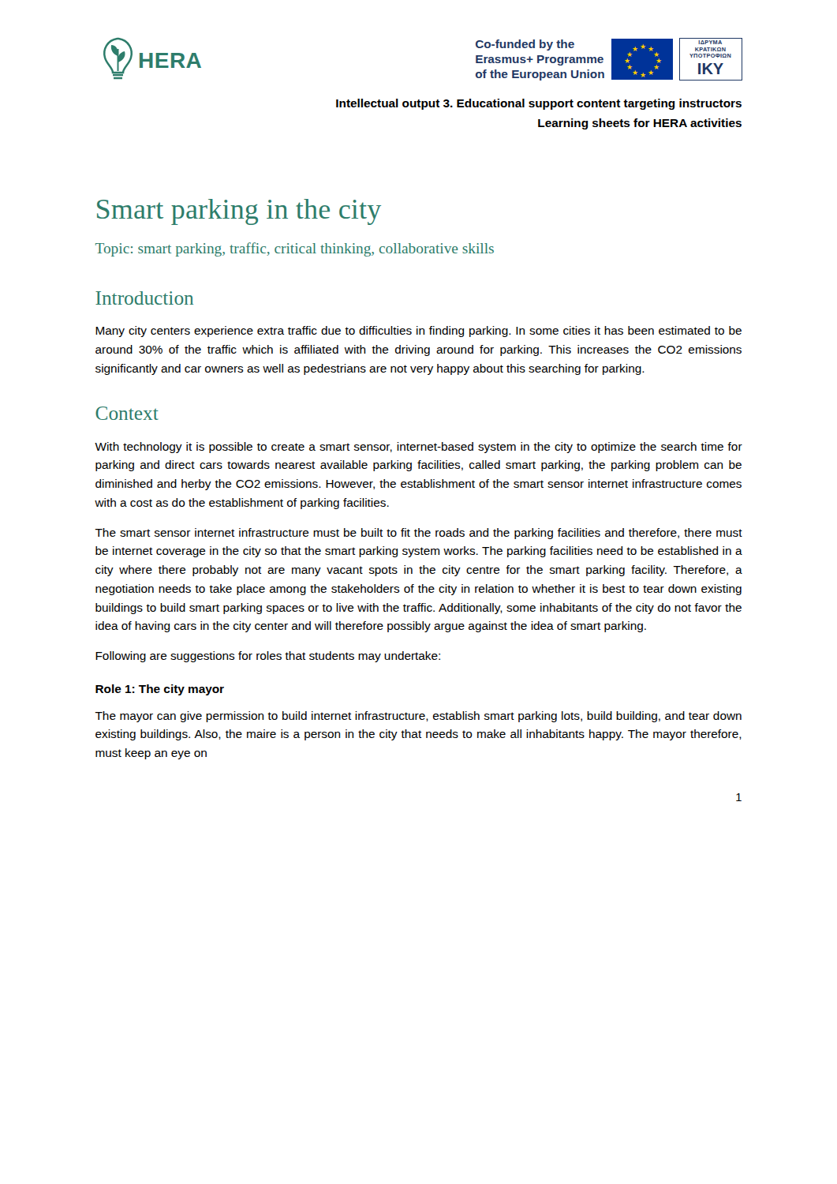HERA
Co-funded by the
Erasmus+ Programme
of the European Union
★ ★ ★ ★ ★ ★ ★ ★ ★ ★ ★ ★
ΙΔΡΥΜΑ
ΚΡΑΤΙΚΩΝ
ΥΠΟΤΡΟΦΙΩΝ
IKY
Intellectual output 3. Educational support content targeting instructors
Learning sheets for HERA activities
Smart parking in the city
Topic: smart parking, traffic, critical thinking, collaborative skills
Introduction
Many city centers experience extra traffic due to difficulties in finding parking. In some cities it has been estimated to be around 30% of the traffic which is affiliated with the driving around for parking. This increases the CO2 emissions significantly and car owners as well as pedestrians are not very happy about this searching for parking.
Context
With technology it is possible to create a smart sensor, internet-based system in the city to optimize the search time for parking and direct cars towards nearest available parking facilities, called smart parking, the parking problem can be diminished and herby the CO2 emissions. However, the establishment of the smart sensor internet infrastructure comes with a cost as do the establishment of parking facilities.
The smart sensor internet infrastructure must be built to fit the roads and the parking facilities and therefore, there must be internet coverage in the city so that the smart parking system works. The parking facilities need to be established in a city where there probably not are many vacant spots in the city centre for the smart parking facility. Therefore, a negotiation needs to take place among the stakeholders of the city in relation to whether it is best to tear down existing buildings to build smart parking spaces or to live with the traffic. Additionally, some inhabitants of the city do not favor the idea of having cars in the city center and will therefore possibly argue against the idea of smart parking.
Following are suggestions for roles that students may undertake:
Role 1: The city mayor
The mayor can give permission to build internet infrastructure, establish smart parking lots, build building, and tear down existing buildings. Also, the maire is a person in the city that needs to make all inhabitants happy. The mayor therefore, must keep an eye on
1